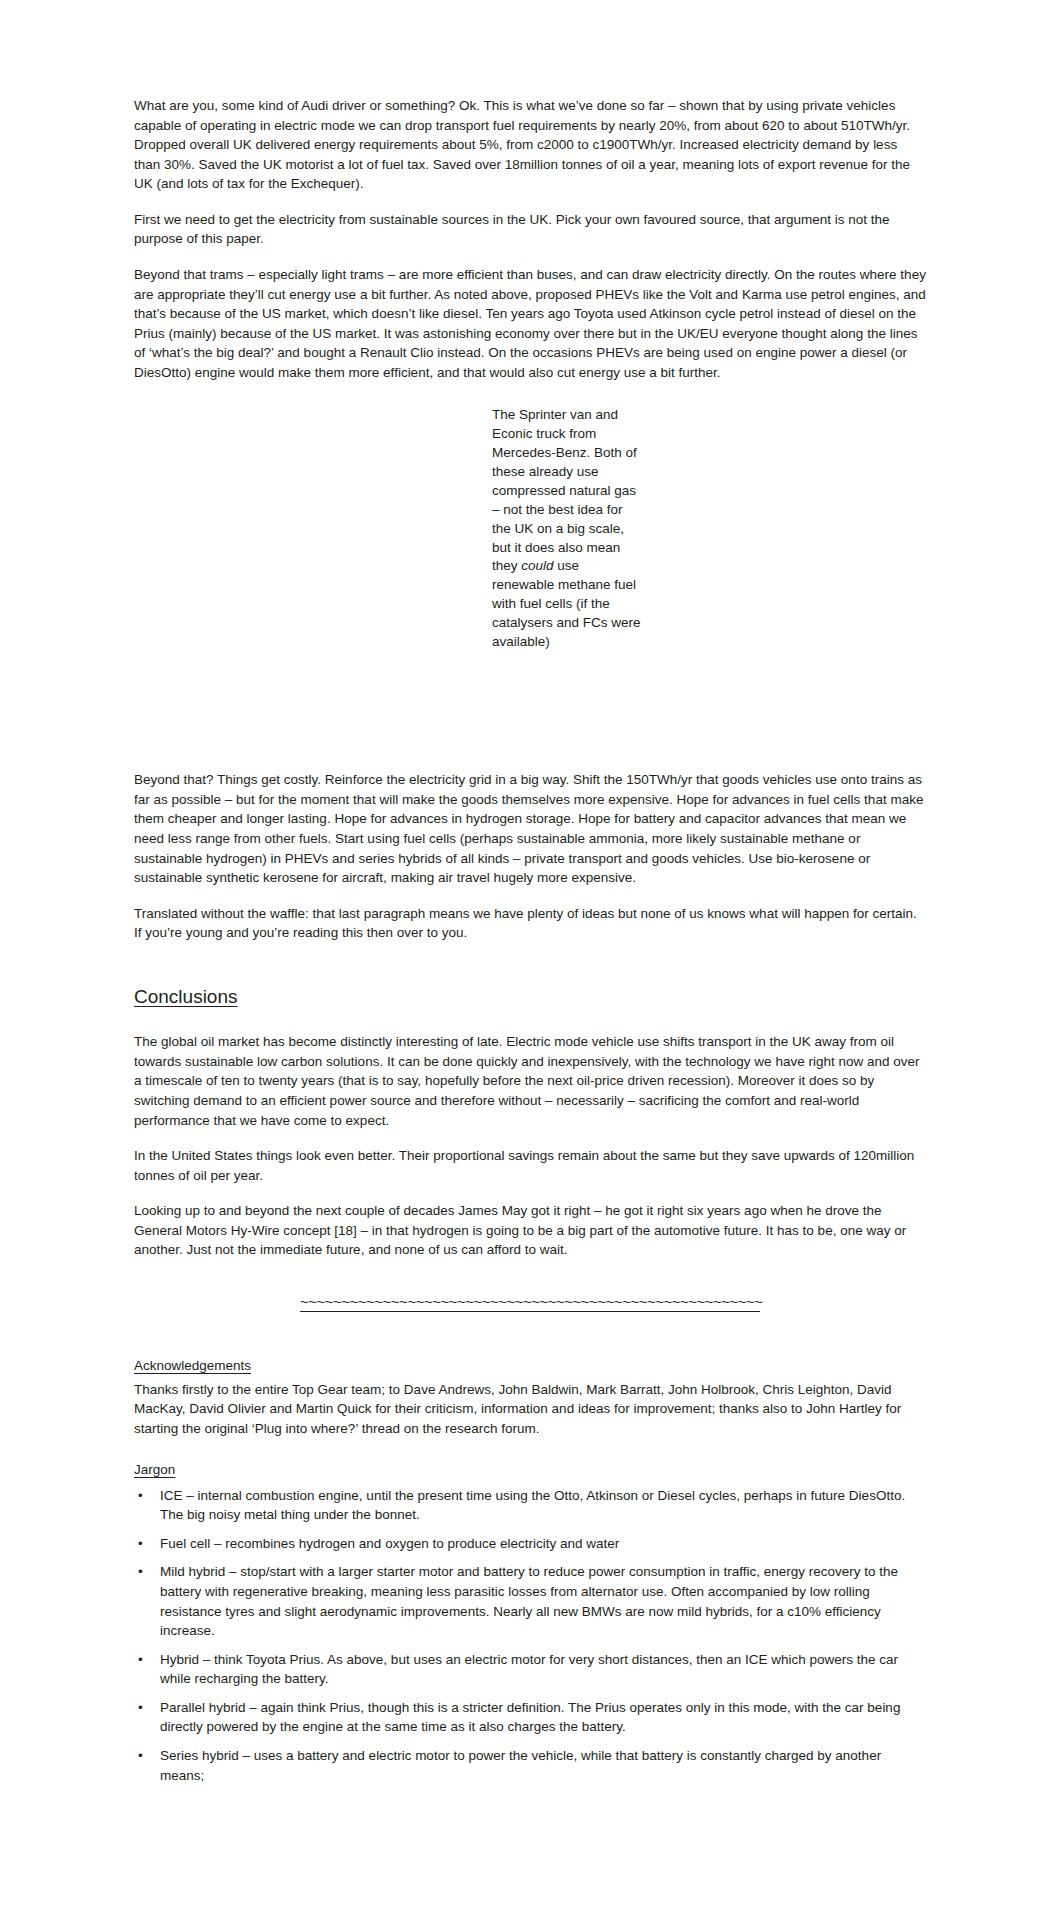What are you, some kind of Audi driver or something? Ok. This is what we’ve done so far – shown that by using private vehicles capable of operating in electric mode we can drop transport fuel requirements by nearly 20%, from about 620 to about 510TWh/yr. Dropped overall UK delivered energy requirements about 5%, from c2000 to c1900TWh/yr. Increased electricity demand by less than 30%. Saved the UK motorist a lot of fuel tax. Saved over 18million tonnes of oil a year, meaning lots of export revenue for the UK (and lots of tax for the Exchequer).
First we need to get the electricity from sustainable sources in the UK. Pick your own favoured source, that argument is not the purpose of this paper.
Beyond that trams – especially light trams – are more efficient than buses, and can draw electricity directly. On the routes where they are appropriate they’ll cut energy use a bit further. As noted above, proposed PHEVs like the Volt and Karma use petrol engines, and that’s because of the US market, which doesn’t like diesel. Ten years ago Toyota used Atkinson cycle petrol instead of diesel on the Prius (mainly) because of the US market. It was astonishing economy over there but in the UK/EU everyone thought along the lines of ‘what’s the big deal?’ and bought a Renault Clio instead. On the occasions PHEVs are being used on engine power a diesel (or DiesOtto) engine would make them more efficient, and that would also cut energy use a bit further.
The Sprinter van and Econic truck from Mercedes-Benz. Both of these already use compressed natural gas – not the best idea for the UK on a big scale, but it does also mean they could use renewable methane fuel with fuel cells (if the catalysers and FCs were available)
Beyond that? Things get costly. Reinforce the electricity grid in a big way. Shift the 150TWh/yr that goods vehicles use onto trains as far as possible – but for the moment that will make the goods themselves more expensive. Hope for advances in fuel cells that make them cheaper and longer lasting. Hope for advances in hydrogen storage. Hope for battery and capacitor advances that mean we need less range from other fuels. Start using fuel cells (perhaps sustainable ammonia, more likely sustainable methane or sustainable hydrogen) in PHEVs and series hybrids of all kinds – private transport and goods vehicles. Use bio-kerosene or sustainable synthetic kerosene for aircraft, making air travel hugely more expensive.
Translated without the waffle: that last paragraph means we have plenty of ideas but none of us knows what will happen for certain. If you’re young and you’re reading this then over to you.
Conclusions
The global oil market has become distinctly interesting of late. Electric mode vehicle use shifts transport in the UK away from oil towards sustainable low carbon solutions. It can be done quickly and inexpensively, with the technology we have right now and over a timescale of ten to twenty years (that is to say, hopefully before the next oil-price driven recession). Moreover it does so by switching demand to an efficient power source and therefore without – necessarily – sacrificing the comfort and real-world performance that we have come to expect.
In the United States things look even better. Their proportional savings remain about the same but they save upwards of 120million tonnes of oil per year.
Looking up to and beyond the next couple of decades James May got it right – he got it right six years ago when he drove the General Motors Hy-Wire concept [18] – in that hydrogen is going to be a big part of the automotive future. It has to be, one way or another. Just not the immediate future, and none of us can afford to wait.
~~~~~~~~~~~~~~~~~~~~~~~~~~~~~~~~~~~~~~~~~~~~~~~~~~~~~~~~
Acknowledgements
Thanks firstly to the entire Top Gear team; to Dave Andrews, John Baldwin, Mark Barratt, John Holbrook, Chris Leighton, David MacKay, David Olivier and Martin Quick for their criticism, information and ideas for improvement; thanks also to John Hartley for starting the original ‘Plug into where?’ thread on the research forum.
Jargon
ICE – internal combustion engine, until the present time using the Otto, Atkinson or Diesel cycles, perhaps in future DiesOtto. The big noisy metal thing under the bonnet.
Fuel cell – recombines hydrogen and oxygen to produce electricity and water
Mild hybrid – stop/start with a larger starter motor and battery to reduce power consumption in traffic, energy recovery to the battery with regenerative breaking, meaning less parasitic losses from alternator use. Often accompanied by low rolling resistance tyres and slight aerodynamic improvements. Nearly all new BMWs are now mild hybrids, for a c10% efficiency increase.
Hybrid – think Toyota Prius. As above, but uses an electric motor for very short distances, then an ICE which powers the car while recharging the battery.
Parallel hybrid – again think Prius, though this is a stricter definition. The Prius operates only in this mode, with the car being directly powered by the engine at the same time as it also charges the battery.
Series hybrid – uses a battery and electric motor to power the vehicle, while that battery is constantly charged by another means;